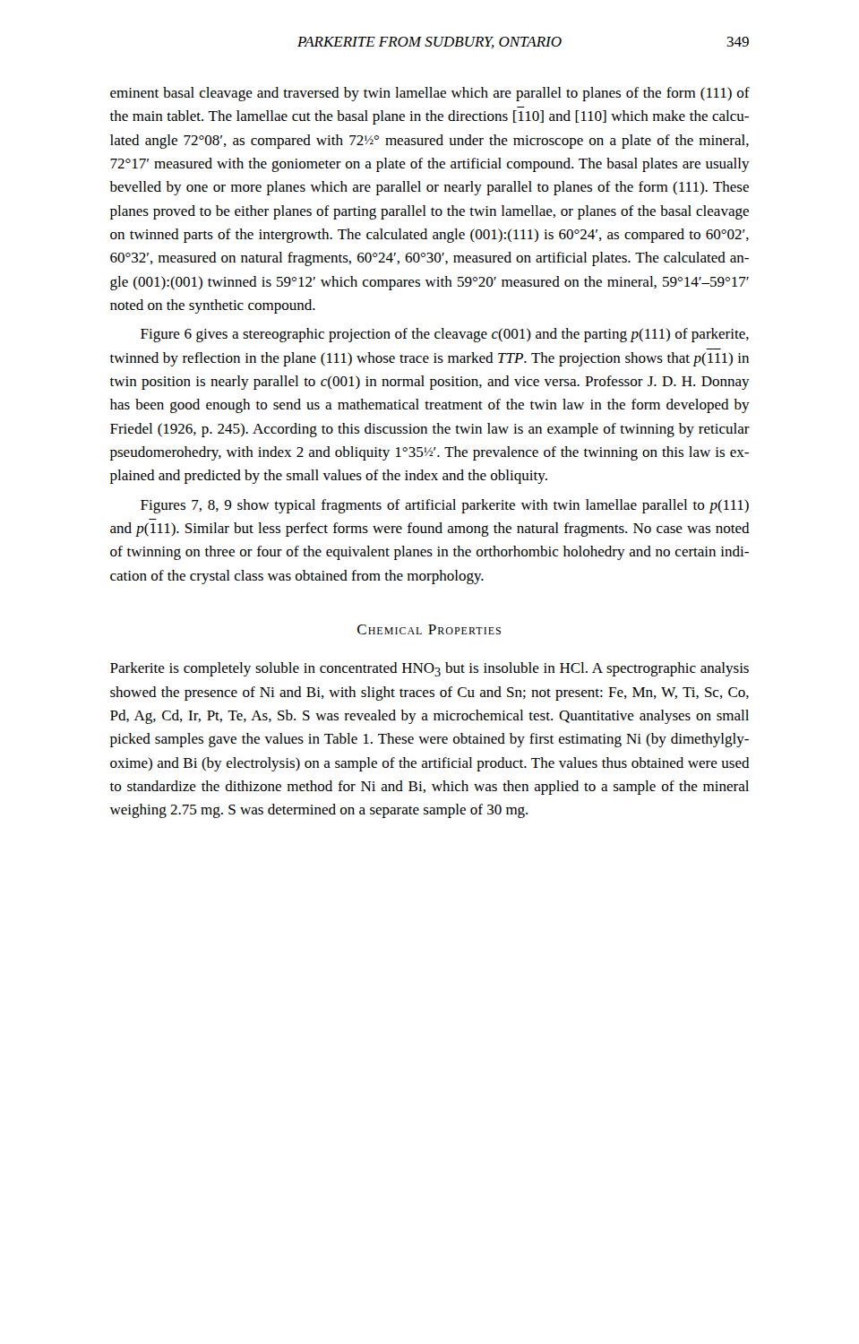PARKERITE FROM SUDBURY, ONTARIO 349
eminent basal cleavage and traversed by twin lamellae which are parallel to planes of the form (111) of the main tablet. The lamellae cut the basal plane in the directions [110] and [110] which make the calculated angle 72°08′, as compared with 72½° measured under the microscope on a plate of the mineral, 72°17′ measured with the goniometer on a plate of the artificial compound. The basal plates are usually bevelled by one or more planes which are parallel or nearly parallel to planes of the form (111). These planes proved to be either planes of parting parallel to the twin lamellae, or planes of the basal cleavage on twinned parts of the intergrowth. The calculated angle (001):(111) is 60°24′, as compared to 60°02′, 60°32′, measured on natural fragments, 60°24′, 60°30′, measured on artificial plates. The calculated angle (001):(001) twinned is 59°12′ which compares with 59°20′ measured on the mineral, 59°14′–59°17′ noted on the synthetic compound.
Figure 6 gives a stereographic projection of the cleavage c(001) and the parting p(111) of parkerite, twinned by reflection in the plane (111) whose trace is marked TTP. The projection shows that p(111) in twin position is nearly parallel to c(001) in normal position, and vice versa. Professor J. D. H. Donnay has been good enough to send us a mathematical treatment of the twin law in the form developed by Friedel (1926, p. 245). According to this discussion the twin law is an example of twinning by reticular pseudomerohedry, with index 2 and obliquity 1°35½′. The prevalence of the twinning on this law is explained and predicted by the small values of the index and the obliquity.
Figures 7, 8, 9 show typical fragments of artificial parkerite with twin lamellae parallel to p(111) and p(111). Similar but less perfect forms were found among the natural fragments. No case was noted of twinning on three or four of the equivalent planes in the orthorhombic holohedry and no certain indication of the crystal class was obtained from the morphology.
Chemical Properties
Parkerite is completely soluble in concentrated HNO3 but is insoluble in HCl. A spectrographic analysis showed the presence of Ni and Bi, with slight traces of Cu and Sn; not present: Fe, Mn, W, Ti, Sc, Co, Pd, Ag, Cd, Ir, Pt, Te, As, Sb. S was revealed by a microchemical test. Quantitative analyses on small picked samples gave the values in Table 1. These were obtained by first estimating Ni (by dimethylglyoxime) and Bi (by electrolysis) on a sample of the artificial product. The values thus obtained were used to standardize the dithizone method for Ni and Bi, which was then applied to a sample of the mineral weighing 2.75 mg. S was determined on a separate sample of 30 mg.